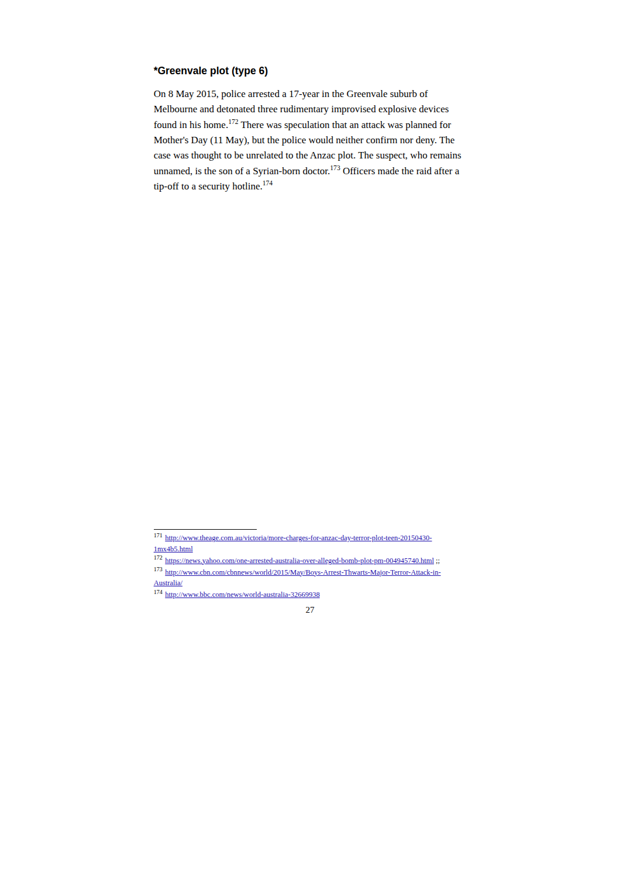*Greenvale plot (type 6)
On 8 May 2015, police arrested a 17-year in the Greenvale suburb of Melbourne and detonated three rudimentary improvised explosive devices found in his home.172 There was speculation that an attack was planned for Mother's Day (11 May), but the police would neither confirm nor deny. The case was thought to be unrelated to the Anzac plot. The suspect, who remains unnamed, is the son of a Syrian-born doctor.173 Officers made the raid after a tip-off to a security hotline.174
171 http://www.theage.com.au/victoria/more-charges-for-anzac-day-terror-plot-teen-20150430-1mx4b5.html
172 https://news.yahoo.com/one-arrested-australia-over-alleged-bomb-plot-pm-004945740.html ;;
173 http://www.cbn.com/cbnnews/world/2015/May/Boys-Arrest-Thwarts-Major-Terror-Attack-in-Australia/
174 http://www.bbc.com/news/world-australia-32669938
27